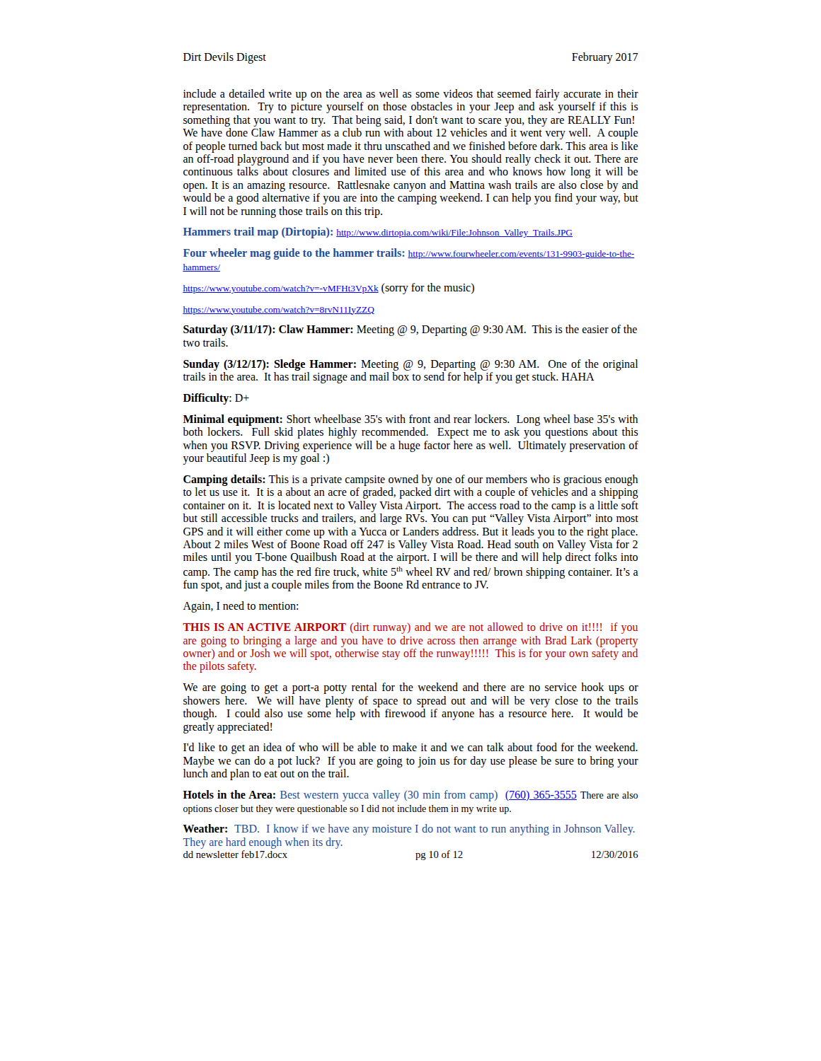Dirt Devils Digest February 2017
include a detailed write up on the area as well as some videos that seemed fairly accurate in their representation. Try to picture yourself on those obstacles in your Jeep and ask yourself if this is something that you want to try. That being said, I don't want to scare you, they are REALLY Fun! We have done Claw Hammer as a club run with about 12 vehicles and it went very well. A couple of people turned back but most made it thru unscathed and we finished before dark. This area is like an off-road playground and if you have never been there. You should really check it out. There are continuous talks about closures and limited use of this area and who knows how long it will be open. It is an amazing resource. Rattlesnake canyon and Mattina wash trails are also close by and would be a good alternative if you are into the camping weekend. I can help you find your way, but I will not be running those trails on this trip.
Hammers trail map (Dirtopia): http://www.dirtopia.com/wiki/File:Johnson_Valley_Trails.JPG
Four wheeler mag guide to the hammer trails: http://www.fourwheeler.com/events/131-9903-guide-to-the-hammers/
https://www.youtube.com/watch?v=-vMFHt3VpXk (sorry for the music)
https://www.youtube.com/watch?v=8rvN11IyZZQ
Saturday (3/11/17): Claw Hammer: Meeting @ 9, Departing @ 9:30 AM. This is the easier of the two trails.
Sunday (3/12/17): Sledge Hammer: Meeting @ 9, Departing @ 9:30 AM. One of the original trails in the area. It has trail signage and mail box to send for help if you get stuck. HAHA
Difficulty: D+
Minimal equipment: Short wheelbase 35's with front and rear lockers. Long wheel base 35's with both lockers. Full skid plates highly recommended. Expect me to ask you questions about this when you RSVP. Driving experience will be a huge factor here as well. Ultimately preservation of your beautiful Jeep is my goal :)
Camping details: This is a private campsite owned by one of our members who is gracious enough to let us use it. It is a about an acre of graded, packed dirt with a couple of vehicles and a shipping container on it. It is located next to Valley Vista Airport. The access road to the camp is a little soft but still accessible trucks and trailers, and large RVs. You can put “Valley Vista Airport” into most GPS and it will either come up with a Yucca or Landers address. But it leads you to the right place. About 2 miles West of Boone Road off 247 is Valley Vista Road. Head south on Valley Vista for 2 miles until you T-bone Quailbush Road at the airport. I will be there and will help direct folks into camp. The camp has the red fire truck, white 5th wheel RV and red/ brown shipping container. It’s a fun spot, and just a couple miles from the Boone Rd entrance to JV.
Again, I need to mention:
THIS IS AN ACTIVE AIRPORT (dirt runway) and we are not allowed to drive on it!!!! if you are going to bringing a large and you have to drive across then arrange with Brad Lark (property owner) and or Josh we will spot, otherwise stay off the runway!!!!! This is for your own safety and the pilots safety.
We are going to get a port-a potty rental for the weekend and there are no service hook ups or showers here. We will have plenty of space to spread out and will be very close to the trails though. I could also use some help with firewood if anyone has a resource here. It would be greatly appreciated!
I'd like to get an idea of who will be able to make it and we can talk about food for the weekend. Maybe we can do a pot luck? If you are going to join us for day use please be sure to bring your lunch and plan to eat out on the trail.
Hotels in the Area: Best western yucca valley (30 min from camp) (760) 365-3555 There are also options closer but they were questionable so I did not include them in my write up.
Weather: TBD. I know if we have any moisture I do not want to run anything in Johnson Valley. They are hard enough when its dry.
dd newsletter feb17.docx pg 10 of 12 12/30/2016